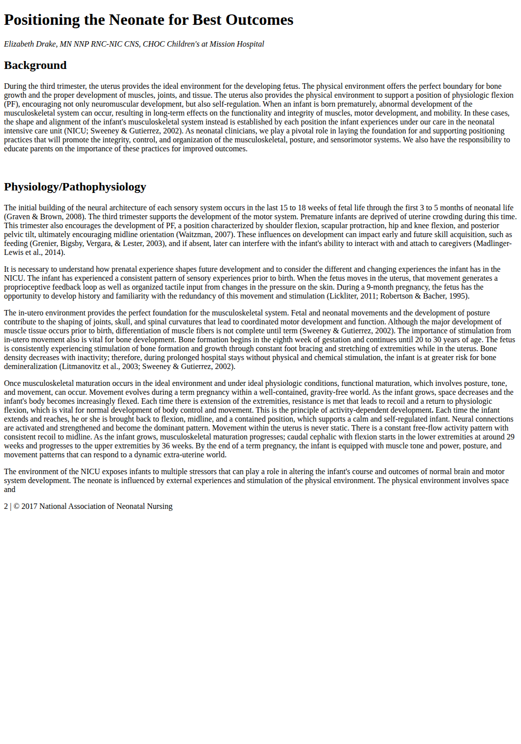Positioning the Neonate for Best Outcomes
Elizabeth Drake, MN NNP RNC-NIC CNS, CHOC Children's at Mission Hospital
Background
During the third trimester, the uterus provides the ideal environment for the developing fetus. The physical environment offers the perfect boundary for bone growth and the proper development of muscles, joints, and tissue. The uterus also provides the physical environment to support a position of physiologic flexion (PF), encouraging not only neuromuscular development, but also self-regulation. When an infant is born prematurely, abnormal development of the musculoskeletal system can occur, resulting in long-term effects on the functionality and integrity of muscles, motor development, and mobility. In these cases, the shape and alignment of the infant's musculoskeletal system instead is established by each position the infant experiences under our care in the neonatal intensive care unit (NICU; Sweeney & Gutierrez, 2002). As neonatal clinicians, we play a pivotal role in laying the foundation for and supporting positioning practices that will promote the integrity, control, and organization of the musculoskeletal, posture, and sensorimotor systems. We also have the responsibility to educate parents on the importance of these practices for improved outcomes.
Physiology/Pathophysiology
The initial building of the neural architecture of each sensory system occurs in the last 15 to 18 weeks of fetal life through the first 3 to 5 months of neonatal life (Graven & Brown, 2008). The third trimester supports the development of the motor system. Premature infants are deprived of uterine crowding during this time. This trimester also encourages the development of PF, a position characterized by shoulder flexion, scapular protraction, hip and knee flexion, and posterior pelvic tilt, ultimately encouraging midline orientation (Waitzman, 2007). These influences on development can impact early and future skill acquisition, such as feeding (Grenier, Bigsby, Vergara, & Lester, 2003), and if absent, later can interfere with the infant's ability to interact with and attach to caregivers (Madlinger-Lewis et al., 2014).
It is necessary to understand how prenatal experience shapes future development and to consider the different and changing experiences the infant has in the NICU. The infant has experienced a consistent pattern of sensory experiences prior to birth. When the fetus moves in the uterus, that movement generates a proprioceptive feedback loop as well as organized tactile input from changes in the pressure on the skin. During a 9-month pregnancy, the fetus has the opportunity to develop history and familiarity with the redundancy of this movement and stimulation (Lickliter, 2011; Robertson & Bacher, 1995).
The in-utero environment provides the perfect foundation for the musculoskeletal system. Fetal and neonatal movements and the development of posture contribute to the shaping of joints, skull, and spinal curvatures that lead to coordinated motor development and function. Although the major development of muscle tissue occurs prior to birth, differentiation of muscle fibers is not complete until term (Sweeney & Gutierrez, 2002). The importance of stimulation from in-utero movement also is vital for bone development. Bone formation begins in the eighth week of gestation and continues until 20 to 30 years of age. The fetus is consistently experiencing stimulation of bone formation and growth through constant foot bracing and stretching of extremities while in the uterus. Bone density decreases with inactivity; therefore, during prolonged hospital stays without physical and chemical stimulation, the infant is at greater risk for bone demineralization (Litmanovitz et al., 2003; Sweeney & Gutierrez, 2002).
Once musculoskeletal maturation occurs in the ideal environment and under ideal physiologic conditions, functional maturation, which involves posture, tone, and movement, can occur. Movement evolves during a term pregnancy within a well-contained, gravity-free world. As the infant grows, space decreases and the infant's body becomes increasingly flexed. Each time there is extension of the extremities, resistance is met that leads to recoil and a return to physiologic flexion, which is vital for normal development of body control and movement. This is the principle of activity-dependent development. Each time the infant extends and reaches, he or she is brought back to flexion, midline, and a contained position, which supports a calm and self-regulated infant. Neural connections are activated and strengthened and become the dominant pattern. Movement within the uterus is never static. There is a constant free-flow activity pattern with consistent recoil to midline. As the infant grows, musculoskeletal maturation progresses; caudal cephalic with flexion starts in the lower extremities at around 29 weeks and progresses to the upper extremities by 36 weeks. By the end of a term pregnancy, the infant is equipped with muscle tone and power, posture, and movement patterns that can respond to a dynamic extra-uterine world.
The environment of the NICU exposes infants to multiple stressors that can play a role in altering the infant's course and outcomes of normal brain and motor system development. The neonate is influenced by external experiences and stimulation of the physical environment. The physical environment involves space and
2 | © 2017 National Association of Neonatal Nursing